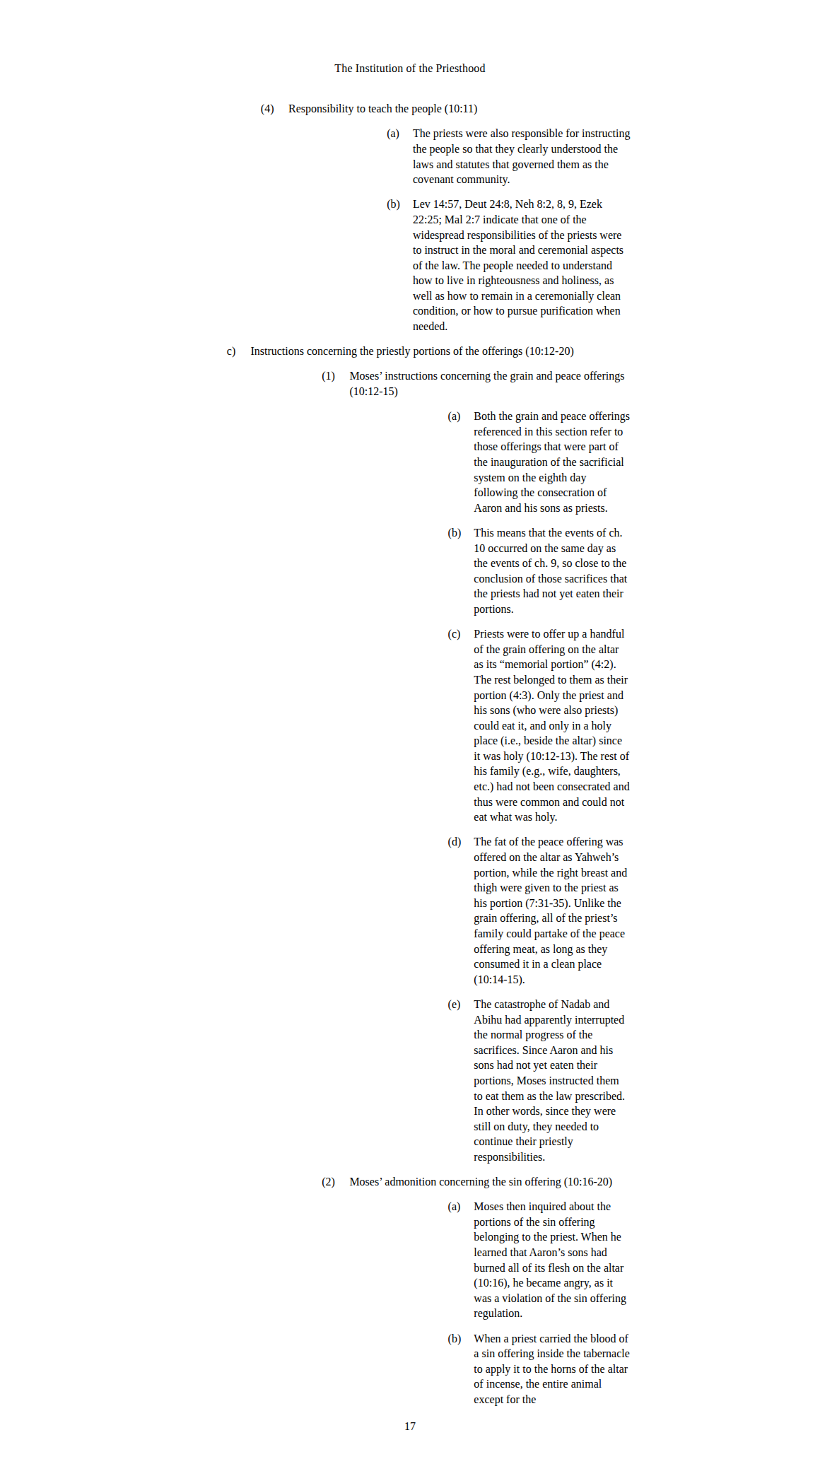The Institution of the Priesthood
(4)
Responsibility to teach the people (10:11)
(a)
The priests were also responsible for instructing the people so that they clearly understood the laws and statutes that governed them as the covenant community.
(b)
Lev 14:57, Deut 24:8, Neh 8:2, 8, 9, Ezek 22:25; Mal 2:7 indicate that one of the widespread responsibilities of the priests were to instruct in the moral and ceremonial aspects of the law. The people needed to understand how to live in righteousness and holiness, as well as how to remain in a ceremonially clean condition, or how to pursue purification when needed.
c)
Instructions concerning the priestly portions of the offerings (10:12-20)
(1)
Moses’ instructions concerning the grain and peace offerings (10:12-15)
(a)
Both the grain and peace offerings referenced in this section refer to those offerings that were part of the inauguration of the sacrificial system on the eighth day following the consecration of Aaron and his sons as priests.
(b)
This means that the events of ch. 10 occurred on the same day as the events of ch. 9, so close to the conclusion of those sacrifices that the priests had not yet eaten their portions.
(c)
Priests were to offer up a handful of the grain offering on the altar as its “memorial portion” (4:2). The rest belonged to them as their portion (4:3). Only the priest and his sons (who were also priests) could eat it, and only in a holy place (i.e., beside the altar) since it was holy (10:12-13). The rest of his family (e.g., wife, daughters, etc.) had not been consecrated and thus were common and could not eat what was holy.
(d)
The fat of the peace offering was offered on the altar as Yahweh’s portion, while the right breast and thigh were given to the priest as his portion (7:31-35). Unlike the grain offering, all of the priest’s family could partake of the peace offering meat, as long as they consumed it in a clean place (10:14-15).
(e)
The catastrophe of Nadab and Abihu had apparently interrupted the normal progress of the sacrifices. Since Aaron and his sons had not yet eaten their portions, Moses instructed them to eat them as the law prescribed. In other words, since they were still on duty, they needed to continue their priestly responsibilities.
(2)
Moses’ admonition concerning the sin offering (10:16-20)
(a)
Moses then inquired about the portions of the sin offering belonging to the priest. When he learned that Aaron’s sons had burned all of its flesh on the altar (10:16), he became angry, as it was a violation of the sin offering regulation.
(b)
When a priest carried the blood of a sin offering inside the tabernacle to apply it to the horns of the altar of incense, the entire animal except for the
17